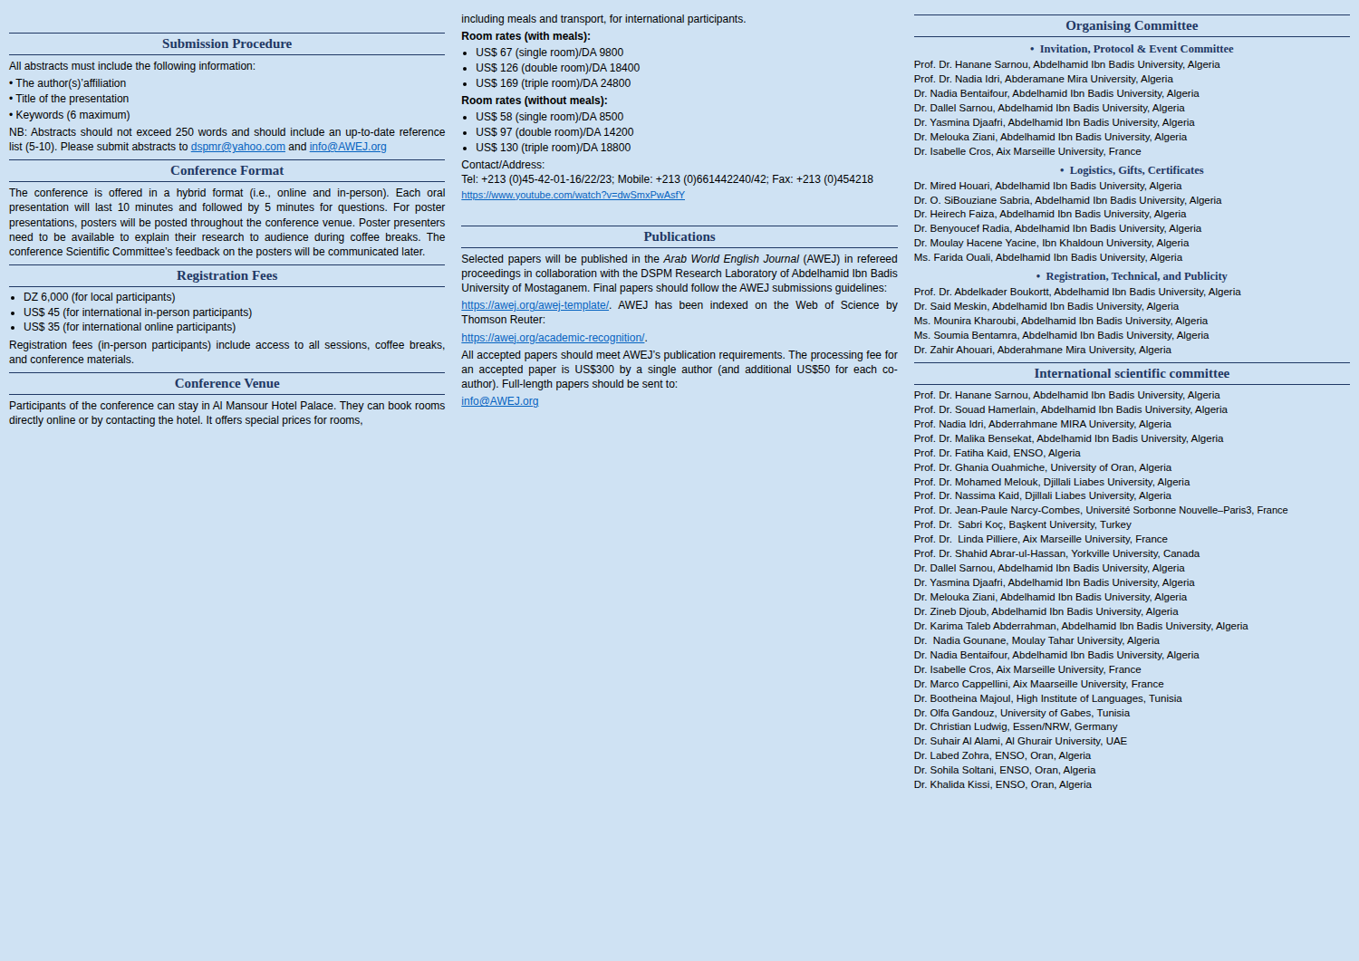Submission Procedure
All abstracts must include the following information:
• The author(s)’affiliation
• Title of the presentation
• Keywords (6 maximum)
NB: Abstracts should not exceed 250 words and should include an up-to-date reference list (5-10). Please submit abstracts to dspmr@yahoo.com and info@AWEJ.org
Conference Format
The conference is offered in a hybrid format (i.e., online and in-person). Each oral presentation will last 10 minutes and followed by 5 minutes for questions. For poster presentations, posters will be posted throughout the conference venue. Poster presenters need to be available to explain their research to audience during coffee breaks. The conference Scientific Committee’s feedback on the posters will be communicated later.
Registration Fees
DZ 6,000 (for local participants)
US$ 45 (for international in-person participants)
US$ 35 (for international online participants)
Registration fees (in-person participants) include access to all sessions, coffee breaks, and conference materials.
Conference Venue
Participants of the conference can stay in Al Mansour Hotel Palace. They can book rooms directly online or by contacting the hotel. It offers special prices for rooms,
including meals and transport, for international participants.
Room rates (with meals):
US$ 67 (single room)/DA 9800
US$ 126 (double room)/DA 18400
US$ 169 (triple room)/DA 24800
Room rates (without meals):
US$ 58 (single room)/DA 8500
US$ 97 (double room)/DA 14200
US$ 130 (triple room)/DA 18800
Contact/Address:
Tel: +213 (0)45-42-01-16/22/23; Mobile: +213 (0)661442240/42; Fax: +213 (0)454218
https://www.youtube.com/watch?v=dwSmxPwAsfY
Publications
Selected papers will be published in the Arab World English Journal (AWEJ) in refereed proceedings in collaboration with the DSPM Research Laboratory of Abdelhamid Ibn Badis University of Mostaganem. Final papers should follow the AWEJ submissions guidelines:
https://awej.org/awej-template/. AWEJ has been indexed on the Web of Science by Thomson Reuter:
https://awej.org/academic-recognition/.
All accepted papers should meet AWEJ’s publication requirements. The processing fee for an accepted paper is US$300 by a single author (and additional US$50 for each co-author). Full-length papers should be sent to:
info@AWEJ.org
Organising Committee
Invitation, Protocol & Event Committee
Prof. Dr. Hanane Sarnou, Abdelhamid Ibn Badis University, Algeria
Prof. Dr. Nadia Idri, Abderamane Mira University, Algeria
Dr. Nadia Bentaifour, Abdelhamid Ibn Badis University, Algeria
Dr. Dallel Sarnou, Abdelhamid Ibn Badis University, Algeria
Dr. Yasmina Djaafri, Abdelhamid Ibn Badis University, Algeria
Dr. Melouka Ziani, Abdelhamid Ibn Badis University, Algeria
Dr. Isabelle Cros, Aix Marseille University, France
Logistics, Gifts, Certificates
Dr. Mired Houari, Abdelhamid Ibn Badis University, Algeria
Dr. O. SiBouziane Sabria, Abdelhamid Ibn Badis University, Algeria
Dr. Heirech Faiza, Abdelhamid Ibn Badis University, Algeria
Dr. Benyoucef Radia, Abdelhamid Ibn Badis University, Algeria
Dr. Moulay Hacene Yacine, Ibn Khaldoun University, Algeria
Ms. Farida Ouali, Abdelhamid Ibn Badis University, Algeria
Registration, Technical, and Publicity
Prof. Dr. Abdelkader Boukortt, Abdelhamid Ibn Badis University, Algeria
Dr. Said Meskin, Abdelhamid Ibn Badis University, Algeria
Ms. Mounira Kharoubi, Abdelhamid Ibn Badis University, Algeria
Ms. Soumia Bentamra, Abdelhamid Ibn Badis University, Algeria
Dr. Zahir Ahouari, Abderahmane Mira University, Algeria
International scientific committee
Prof. Dr. Hanane Sarnou, Abdelhamid Ibn Badis University, Algeria
Prof. Dr. Souad Hamerlain, Abdelhamid Ibn Badis University, Algeria
Prof. Nadia Idri, Abderrahmane MIRA University, Algeria
Prof. Dr. Malika Bensekat, Abdelhamid Ibn Badis University, Algeria
Prof. Dr. Fatiha Kaid, ENSO, Algeria
Prof. Dr. Ghania Ouahmiche, University of Oran, Algeria
Prof. Dr. Mohamed Melouk, Djillali Liabes University, Algeria
Prof. Dr. Nassima Kaid, Djillali Liabes University, Algeria
Prof. Dr. Jean-Paule Narcy-Combes, Université Sorbonne Nouvelle–Paris3, France
Prof. Dr. Sabri Koç, Başkent University, Turkey
Prof. Dr. Linda Pilliere, Aix Marseille University, France
Prof. Dr. Shahid Abrar-ul-Hassan, Yorkville University, Canada
Dr. Dallel Sarnou, Abdelhamid Ibn Badis University, Algeria
Dr. Yasmina Djaafri, Abdelhamid Ibn Badis University, Algeria
Dr. Melouka Ziani, Abdelhamid Ibn Badis University, Algeria
Dr. Zineb Djoub, Abdelhamid Ibn Badis University, Algeria
Dr. Karima Taleb Abderrahman, Abdelhamid Ibn Badis University, Algeria
Dr. Nadia Gounane, Moulay Tahar University, Algeria
Dr. Nadia Bentaifour, Abdelhamid Ibn Badis University, Algeria
Dr. Isabelle Cros, Aix Marseille University, France
Dr. Marco Cappellini, Aix Maarseille University, France
Dr. Bootheina Majoul, High Institute of Languages, Tunisia
Dr. Olfa Gandouz, University of Gabes, Tunisia
Dr. Christian Ludwig, Essen/NRW, Germany
Dr. Suhair Al Alami, Al Ghurair University, UAE
Dr. Labed Zohra, ENSO, Oran, Algeria
Dr. Sohila Soltani, ENSO, Oran, Algeria
Dr. Khalida Kissi, ENSO, Oran, Algeria